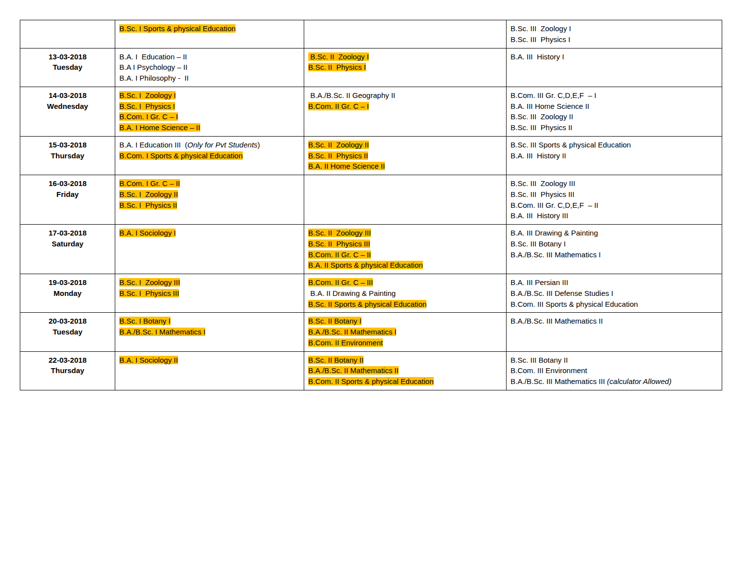| | B.Sc. I Sports & physical Education | | B.Sc. III Zoology I B.Sc. III Physics I |
| 13-03-2018 Tuesday | B.A. I Education – II B.A I Psychology – II B.A. I Philosophy - II | B.Sc. II Zoology I B.Sc. II Physics I | B.A. III History I |
| 14-03-2018 Wednesday | B.Sc. I Zoology I B.Sc. I Physics I B.Com. I Gr. C – I B.A. I Home Science – II | B.A./B.Sc. II Geography II B.Com. II Gr. C – I | B.Com. III Gr. C,D,E,F – I B.A. III Home Science II B.Sc. III Zoology II B.Sc. III Physics II |
| 15-03-2018 Thursday | B.A. I Education III ( Only for Pvt Students ) B.Com. I Sports & physical Education | B.Sc. II Zoology II B.Sc. II Physics II B.A. II Home Science II | B.Sc. III Sports & physical Education B.A. III History II |
| 16-03-2018 Friday | B.Com. I Gr. C – II B.Sc. I Zoology II B.Sc. I Physics II | | B.Sc. III Zoology III B.Sc. III Physics III B.Com. III Gr. C,D,E,F – II B.A. III History III |
| 17-03-2018 Saturday | B.A. I Sociology I | B.Sc. II Zoology III B.Sc. II Physics III B.Com. II Gr. C – II B.A. II Sports & physical Education | B.A. III Drawing & Painting B.Sc. III Botany I B.A./B.Sc. III Mathematics I |
| 19-03-2018 Monday | B.Sc. I Zoology III B.Sc. I Physics III | B.Com. II Gr. C – III B.A. II Drawing & Painting B.Sc. II Sports & physical Education | B.A. III Persian III B.A./B.Sc. III Defense Studies I B.Com. III Sports & physical Education |
| 20-03-2018 Tuesday | B.Sc. I Botany I B.A./B.Sc. I Mathematics I | B.Sc. II Botany I B.A./B.Sc. II Mathematics I B.Com. II Environment | B.A./B.Sc. III Mathematics II |
| 22-03-2018 Thursday | B.A. I Sociology II | B.Sc. II Botany II B.A./B.Sc. II Mathematics II B.Com. II Sports & physical Education | B.Sc. III Botany II B.Com. III Environment B.A./B.Sc. III Mathematics III (calculator Allowed) |